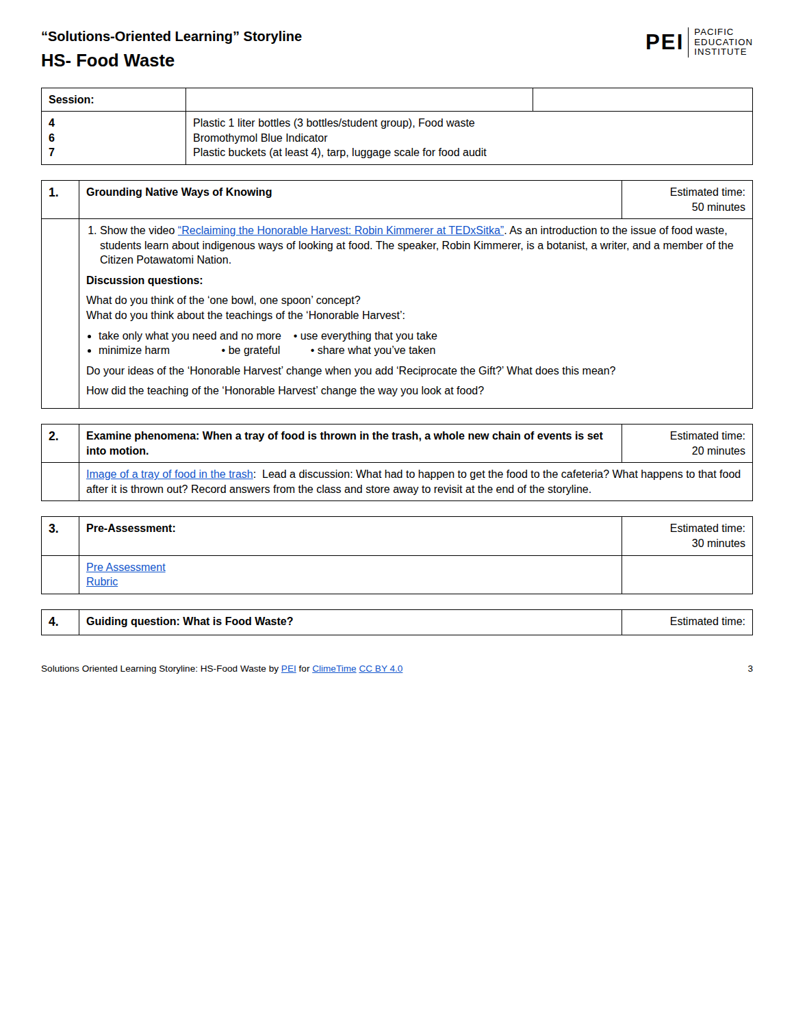“Solutions-Oriented Learning” Storyline
HS- Food Waste
PEI PACIFIC
EDUCATION
INSTITUTE
| Session: | | |
| 4 6 7 | Plastic 1 liter bottles (3 bottles/student group), Food waste Bromothymol Blue Indicator Plastic buckets (at least 4), tarp, luggage scale for food audit |
| 1. | Grounding Native Ways of Knowing | Estimated time: 50 minutes |
| | Show the video “Reclaiming the Honorable Harvest: Robin Kimmerer at TEDxSitka” . As an introduction to the issue of food waste, students learn about indigenous ways of looking at food. The speaker, Robin Kimmerer, is a botanist, a writer, and a member of the Citizen Potawatomi Nation. Discussion questions: What do you think of the ‘one bowl, one spoon’ concept? What do you think about the teachings of the ‘Honorable Harvest’: take only what you need and no more • use everything that you take minimize harm • be grateful • share what you’ve taken Do your ideas of the ‘Honorable Harvest’ change when you add ‘Reciprocate the Gift?’ What does this mean? How did the teaching of the ‘Honorable Harvest’ change the way you look at food? |
| 2. | Examine phenomena: When a tray of food is thrown in the trash, a whole new chain of events is set into motion. | Estimated time: 20 minutes |
| | Image of a tray of food in the trash : Lead a discussion: What had to happen to get the food to the cafeteria? What happens to that food after it is thrown out? Record answers from the class and store away to revisit at the end of the storyline. |
| 3. | Pre-Assessment: | Estimated time: 30 minutes |
| | Pre Assessment Rubric | |
| 4. | Guiding question: What is Food Waste? | Estimated time: |
Solutions Oriented Learning Storyline: HS-Food Waste by PEI for ClimeTime CC BY 4.0
3